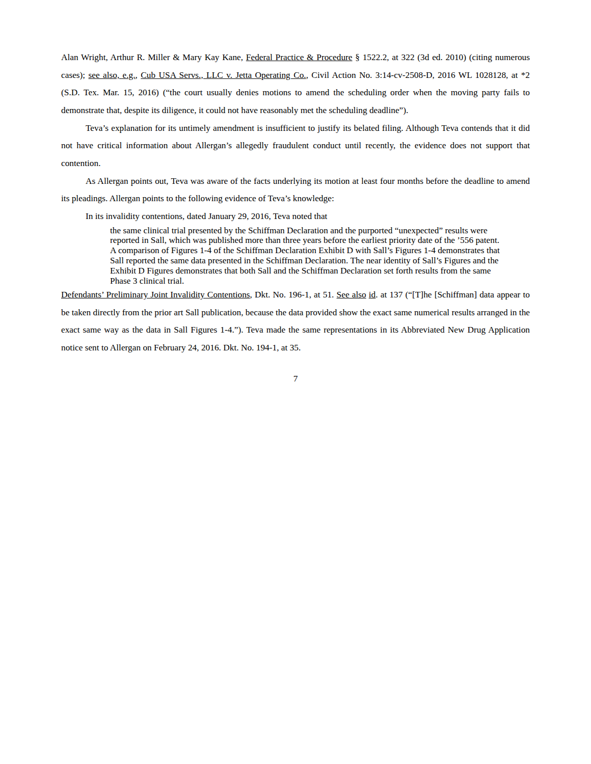Alan Wright, Arthur R. Miller & Mary Kay Kane, Federal Practice & Procedure § 1522.2, at 322 (3d ed. 2010) (citing numerous cases); see also, e.g., Cub USA Servs., LLC v. Jetta Operating Co., Civil Action No. 3:14-cv-2508-D, 2016 WL 1028128, at *2 (S.D. Tex. Mar. 15, 2016) (“the court usually denies motions to amend the scheduling order when the moving party fails to demonstrate that, despite its diligence, it could not have reasonably met the scheduling deadline”).
Teva’s explanation for its untimely amendment is insufficient to justify its belated filing. Although Teva contends that it did not have critical information about Allergan’s allegedly fraudulent conduct until recently, the evidence does not support that contention.
As Allergan points out, Teva was aware of the facts underlying its motion at least four months before the deadline to amend its pleadings. Allergan points to the following evidence of Teva’s knowledge:
In its invalidity contentions, dated January 29, 2016, Teva noted that
the same clinical trial presented by the Schiffman Declaration and the purported “unexpected” results were reported in Sall, which was published more than three years before the earliest priority date of the ’556 patent. A comparison of Figures 1-4 of the Schiffman Declaration Exhibit D with Sall’s Figures 1-4 demonstrates that Sall reported the same data presented in the Schiffman Declaration. The near identity of Sall’s Figures and the Exhibit D Figures demonstrates that both Sall and the Schiffman Declaration set forth results from the same Phase 3 clinical trial.
Defendants’ Preliminary Joint Invalidity Contentions, Dkt. No. 196-1, at 51. See also id. at 137 (“[T]he [Schiffman] data appear to be taken directly from the prior art Sall publication, because the data provided show the exact same numerical results arranged in the exact same way as the data in Sall Figures 1-4.”). Teva made the same representations in its Abbreviated New Drug Application notice sent to Allergan on February 24, 2016. Dkt. No. 194-1, at 35.
7